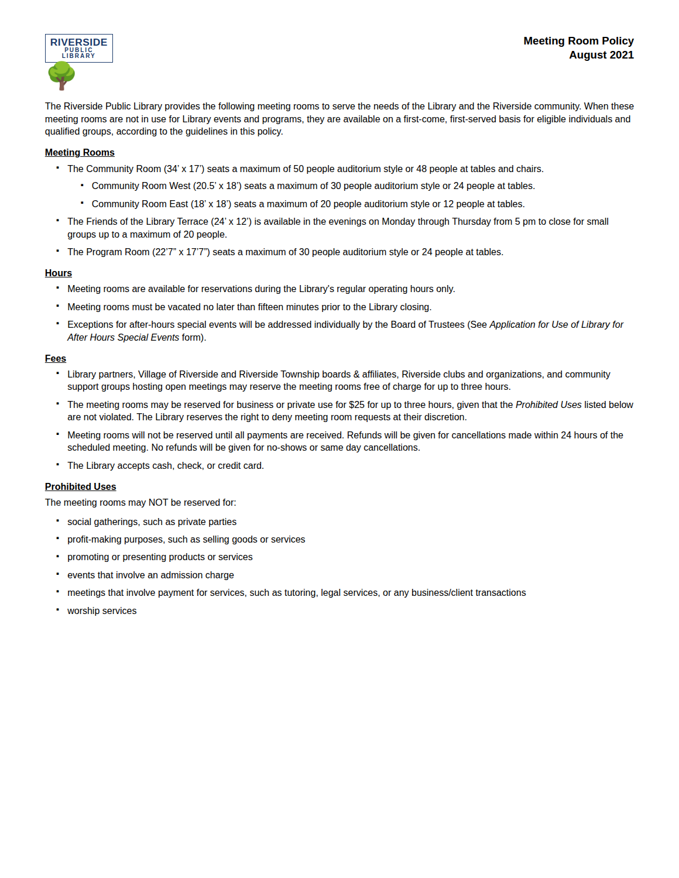RIVERSIDE
PUBLIC
LIBRARY
🌳
Meeting Room Policy
August 2021
The Riverside Public Library provides the following meeting rooms to serve the needs of the Library and the Riverside community. When these meeting rooms are not in use for Library events and programs, they are available on a first-come, first-served basis for eligible individuals and qualified groups, according to the guidelines in this policy.
Meeting Rooms
The Community Room (34’ x 17’) seats a maximum of 50 people auditorium style or 48 people at tables and chairs.
Community Room West (20.5’ x 18’) seats a maximum of 30 people auditorium style or 24 people at tables.
Community Room East (18’ x 18’) seats a maximum of 20 people auditorium style or 12 people at tables.
The Friends of the Library Terrace (24’ x 12’) is available in the evenings on Monday through Thursday from 5 pm to close for small groups up to a maximum of 20 people.
The Program Room (22’7” x 17’7”) seats a maximum of 30 people auditorium style or 24 people at tables.
Hours
Meeting rooms are available for reservations during the Library's regular operating hours only.
Meeting rooms must be vacated no later than fifteen minutes prior to the Library closing.
Exceptions for after-hours special events will be addressed individually by the Board of Trustees (See Application for Use of Library for After Hours Special Events form).
Fees
Library partners, Village of Riverside and Riverside Township boards & affiliates, Riverside clubs and organizations, and community support groups hosting open meetings may reserve the meeting rooms free of charge for up to three hours.
The meeting rooms may be reserved for business or private use for $25 for up to three hours, given that the Prohibited Uses listed below are not violated. The Library reserves the right to deny meeting room requests at their discretion.
Meeting rooms will not be reserved until all payments are received. Refunds will be given for cancellations made within 24 hours of the scheduled meeting. No refunds will be given for no-shows or same day cancellations.
The Library accepts cash, check, or credit card.
Prohibited Uses
The meeting rooms may NOT be reserved for:
social gatherings, such as private parties
profit-making purposes, such as selling goods or services
promoting or presenting products or services
events that involve an admission charge
meetings that involve payment for services, such as tutoring, legal services, or any business/client transactions
worship services